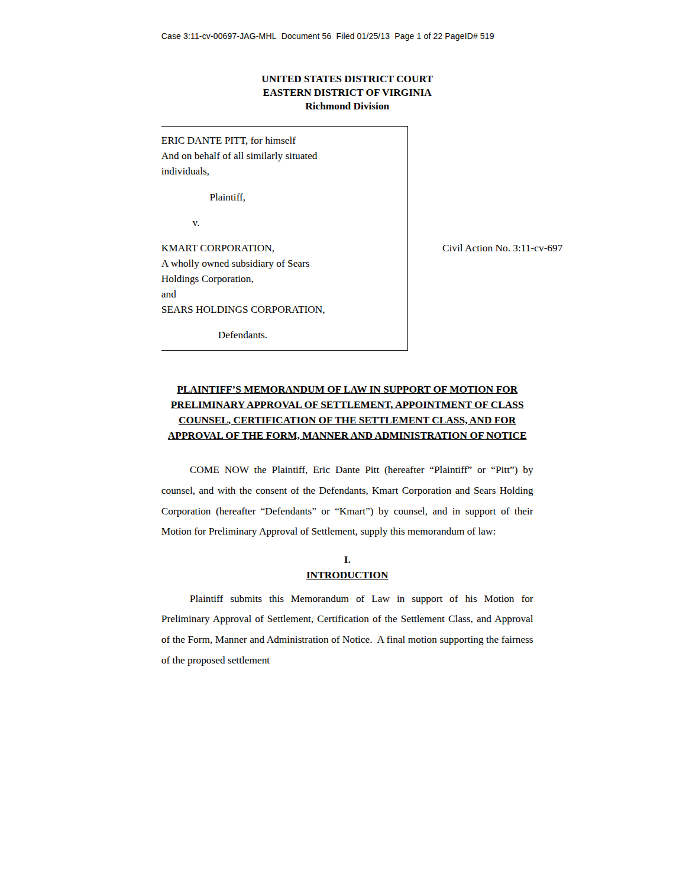Case 3:11-cv-00697-JAG-MHL Document 56 Filed 01/25/13 Page 1 of 22 PageID# 519
UNITED STATES DISTRICT COURT
EASTERN DISTRICT OF VIRGINIA
Richmond Division
ERIC DANTE PITT, for himself
And on behalf of all similarly situated
individuals,
Plaintiff,
v.
KMART CORPORATION,
A wholly owned subsidiary of Sears
Holdings Corporation,
and
SEARS HOLDINGS CORPORATION,
Defendants.
Civil Action No. 3:11-cv-697
PLAINTIFF’S MEMORANDUM OF LAW IN SUPPORT OF MOTION FOR PRELIMINARY APPROVAL OF SETTLEMENT, APPOINTMENT OF CLASS COUNSEL, CERTIFICATION OF THE SETTLEMENT CLASS, AND FOR APPROVAL OF THE FORM, MANNER AND ADMINISTRATION OF NOTICE
COME NOW the Plaintiff, Eric Dante Pitt (hereafter “Plaintiff” or “Pitt”) by counsel, and with the consent of the Defendants, Kmart Corporation and Sears Holding Corporation (hereafter “Defendants” or “Kmart”) by counsel, and in support of their Motion for Preliminary Approval of Settlement, supply this memorandum of law:
I.
INTRODUCTION
Plaintiff submits this Memorandum of Law in support of his Motion for Preliminary Approval of Settlement, Certification of the Settlement Class, and Approval of the Form, Manner and Administration of Notice. A final motion supporting the fairness of the proposed settlement